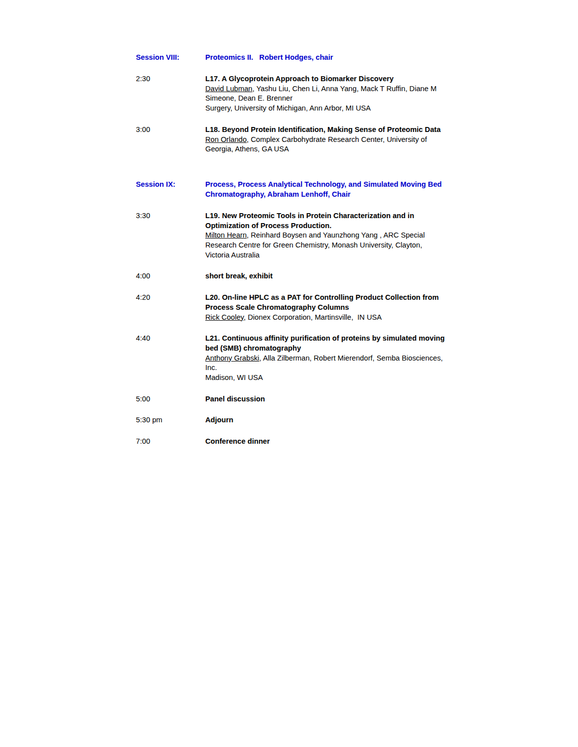Session VIII:
Proteomics II. Robert Hodges, chair
2:30
L17. A Glycoprotein Approach to Biomarker Discovery
David Lubman, Yashu Liu, Chen Li, Anna Yang, Mack T Ruffin, Diane M Simeone, Dean E. Brenner
Surgery, University of Michigan, Ann Arbor, MI USA
3:00
L18. Beyond Protein Identification, Making Sense of Proteomic Data
Ron Orlando, Complex Carbohydrate Research Center, University of Georgia, Athens, GA USA
Session IX:
Process, Process Analytical Technology, and Simulated Moving Bed Chromatography, Abraham Lenhoff, Chair
3:30
L19. New Proteomic Tools in Protein Characterization and in Optimization of Process Production.
Milton Hearn, Reinhard Boysen and Yaunzhong Yang , ARC Special Research Centre for Green Chemistry, Monash University, Clayton, Victoria Australia
4:00
short break, exhibit
4:20
L20. On-line HPLC as a PAT for Controlling Product Collection from Process Scale Chromatography Columns
Rick Cooley, Dionex Corporation, Martinsville, IN USA
4:40
L21. Continuous affinity purification of proteins by simulated moving bed (SMB) chromatography
Anthony Grabski, Alla Zilberman, Robert Mierendorf, Semba Biosciences, Inc.
Madison, WI USA
5:00
Panel discussion
5:30 pm
Adjourn
7:00
Conference dinner